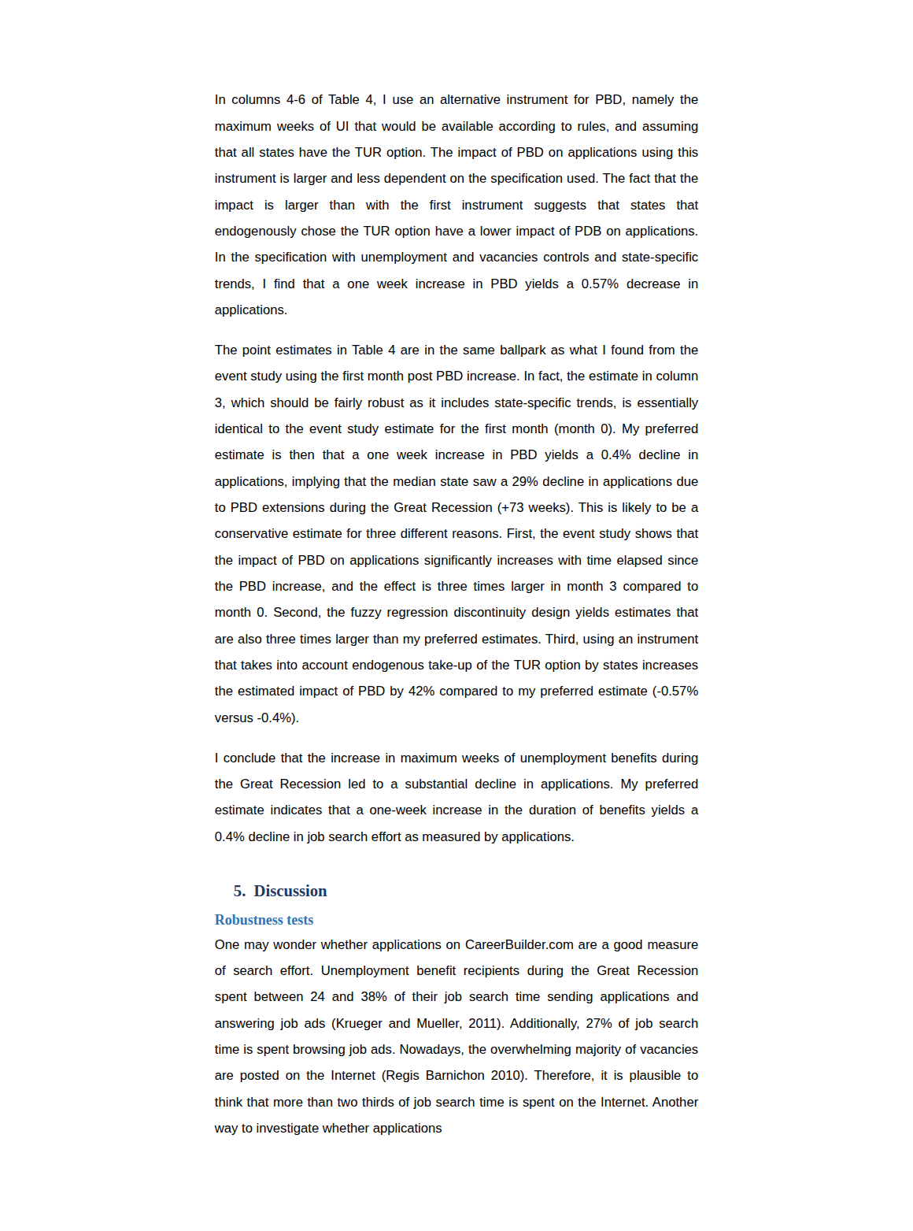In columns 4-6 of Table 4, I use an alternative instrument for PBD, namely the maximum weeks of UI that would be available according to rules, and assuming that all states have the TUR option. The impact of PBD on applications using this instrument is larger and less dependent on the specification used. The fact that the impact is larger than with the first instrument suggests that states that endogenously chose the TUR option have a lower impact of PDB on applications. In the specification with unemployment and vacancies controls and state-specific trends, I find that a one week increase in PBD yields a 0.57% decrease in applications.
The point estimates in Table 4 are in the same ballpark as what I found from the event study using the first month post PBD increase. In fact, the estimate in column 3, which should be fairly robust as it includes state-specific trends, is essentially identical to the event study estimate for the first month (month 0). My preferred estimate is then that a one week increase in PBD yields a 0.4% decline in applications, implying that the median state saw a 29% decline in applications due to PBD extensions during the Great Recession (+73 weeks). This is likely to be a conservative estimate for three different reasons. First, the event study shows that the impact of PBD on applications significantly increases with time elapsed since the PBD increase, and the effect is three times larger in month 3 compared to month 0. Second, the fuzzy regression discontinuity design yields estimates that are also three times larger than my preferred estimates. Third, using an instrument that takes into account endogenous take-up of the TUR option by states increases the estimated impact of PBD by 42% compared to my preferred estimate (-0.57% versus -0.4%).
I conclude that the increase in maximum weeks of unemployment benefits during the Great Recession led to a substantial decline in applications. My preferred estimate indicates that a one-week increase in the duration of benefits yields a 0.4% decline in job search effort as measured by applications.
5. Discussion
Robustness tests
One may wonder whether applications on CareerBuilder.com are a good measure of search effort. Unemployment benefit recipients during the Great Recession spent between 24 and 38% of their job search time sending applications and answering job ads (Krueger and Mueller, 2011). Additionally, 27% of job search time is spent browsing job ads. Nowadays, the overwhelming majority of vacancies are posted on the Internet (Regis Barnichon 2010). Therefore, it is plausible to think that more than two thirds of job search time is spent on the Internet. Another way to investigate whether applications